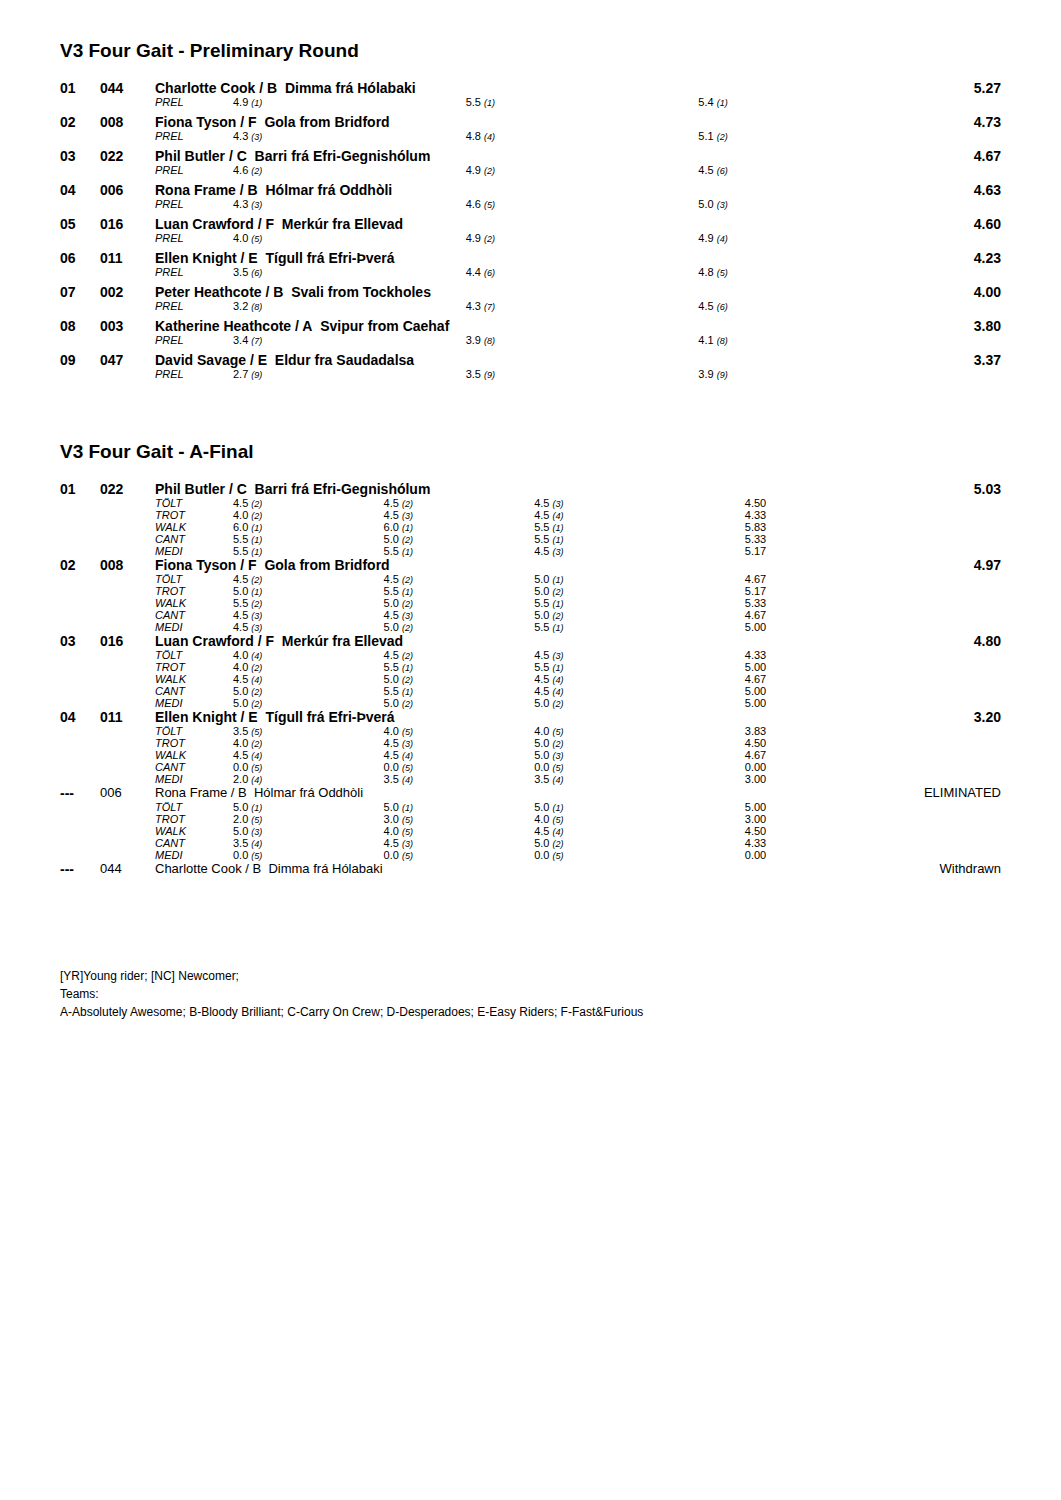V3 Four Gait - Preliminary Round
| 01 | 044 | Charlotte Cook / B Dimma frá Hólabaki | 5.27 |
| | | / PREL / 4.9 (1) / 5.5 (1) / 5.4 (1) / | |
| 02 | 008 | Fiona Tyson / F Gola from Bridford | 4.73 |
| | | / PREL / 4.3 (3) / 4.8 (4) / 5.1 (2) / | |
| 03 | 022 | Phil Butler / C Barri frá Efri-Gegnishólum | 4.67 |
| | | / PREL / 4.6 (2) / 4.9 (2) / 4.5 (6) / | |
| 04 | 006 | Rona Frame / B Hólmar frá Oddhòli | 4.63 |
| | | / PREL / 4.3 (3) / 4.6 (5) / 5.0 (3) / | |
| 05 | 016 | Luan Crawford / F Merkúr fra Ellevad | 4.60 |
| | | / PREL / 4.0 (5) / 4.9 (2) / 4.9 (4) / | |
| 06 | 011 | Ellen Knight / E Tígull frá Efri-Þverá | 4.23 |
| | | / PREL / 3.5 (6) / 4.4 (6) / 4.8 (5) / | |
| 07 | 002 | Peter Heathcote / B Svali from Tockholes | 4.00 |
| | | / PREL / 3.2 (8) / 4.3 (7) / 4.5 (6) / | |
| 08 | 003 | Katherine Heathcote / A Svipur from Caehaf | 3.80 |
| | | / PREL / 3.4 (7) / 3.9 (8) / 4.1 (8) / | |
| 09 | 047 | David Savage / E Eldur fra Saudadalsa | 3.37 |
| | | / PREL / 2.7 (9) / 3.5 (9) / 3.9 (9) / | |
V3 Four Gait - A-Final
| 01 | 022 | Phil Butler / C Barri frá Efri-Gegnishólum | 5.03 |
| | | / TÖLT / 4.5 (2) / 4.5 (2) / 4.5 (3) / 4.50 / / TROT / 4.0 (2) / 4.5 (3) / 4.5 (4) / 4.33 / / WALK / 6.0 (1) / 6.0 (1) / 5.5 (1) / 5.83 / / CANT / 5.5 (1) / 5.0 (2) / 5.5 (1) / 5.33 / / MEDI / 5.5 (1) / 5.5 (1) / 4.5 (3) / 5.17 / |
| 02 | 008 | Fiona Tyson / F Gola from Bridford | 4.97 |
| | | / TÖLT / 4.5 (2) / 4.5 (2) / 5.0 (1) / 4.67 / / TROT / 5.0 (1) / 5.5 (1) / 5.0 (2) / 5.17 / / WALK / 5.5 (2) / 5.0 (2) / 5.5 (1) / 5.33 / / CANT / 4.5 (3) / 4.5 (3) / 5.0 (2) / 4.67 / / MEDI / 4.5 (3) / 5.0 (2) / 5.5 (1) / 5.00 / |
| 03 | 016 | Luan Crawford / F Merkúr fra Ellevad | 4.80 |
| | | / TÖLT / 4.0 (4) / 4.5 (2) / 4.5 (3) / 4.33 / / TROT / 4.0 (2) / 5.5 (1) / 5.5 (1) / 5.00 / / WALK / 4.5 (4) / 5.0 (2) / 4.5 (4) / 4.67 / / CANT / 5.0 (2) / 5.5 (1) / 4.5 (4) / 5.00 / / MEDI / 5.0 (2) / 5.0 (2) / 5.0 (2) / 5.00 / |
| 04 | 011 | Ellen Knight / E Tígull frá Efri-Þverá | 3.20 |
| | | / TÖLT / 3.5 (5) / 4.0 (5) / 4.0 (5) / 3.83 / / TROT / 4.0 (2) / 4.5 (3) / 5.0 (2) / 4.50 / / WALK / 4.5 (4) / 4.5 (4) / 5.0 (3) / 4.67 / / CANT / 0.0 (5) / 0.0 (5) / 0.0 (5) / 0.00 / / MEDI / 2.0 (4) / 3.5 (4) / 3.5 (4) / 3.00 / |
| --- | 006 | Rona Frame / B Hólmar frá Oddhòli | ELIMINATED |
| | | / TÖLT / 5.0 (1) / 5.0 (1) / 5.0 (1) / 5.00 / / TROT / 2.0 (5) / 3.0 (5) / 4.0 (5) / 3.00 / / WALK / 5.0 (3) / 4.0 (5) / 4.5 (4) / 4.50 / / CANT / 3.5 (4) / 4.5 (3) / 5.0 (2) / 4.33 / / MEDI / 0.0 (5) / 0.0 (5) / 0.0 (5) / 0.00 / |
| --- | 044 | Charlotte Cook / B Dimma frá Hólabaki | Withdrawn |
[YR]Young rider; [NC] Newcomer;
Teams:
A-Absolutely Awesome; B-Bloody Brilliant; C-Carry On Crew; D-Desperadoes; E-Easy Riders; F-Fast&Furious